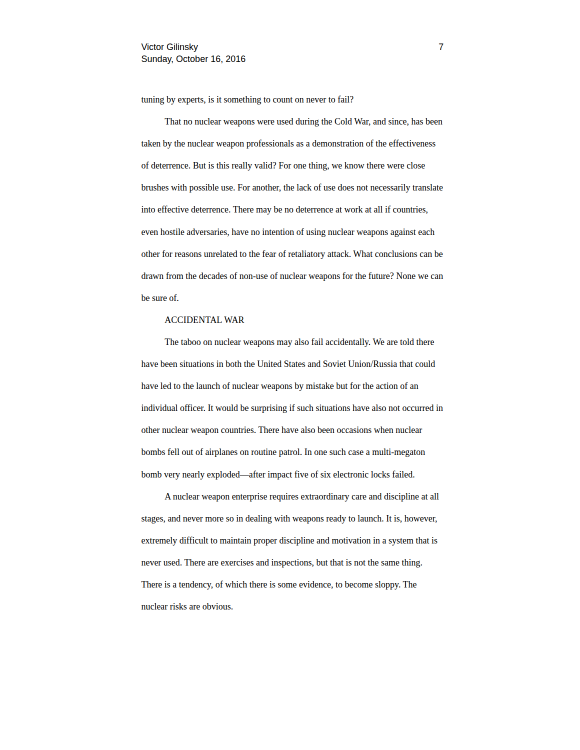Victor Gilinsky
Sunday, October 16, 2016
7
tuning by experts, is it something to count on never to fail?
That no nuclear weapons were used during the Cold War, and since, has been taken by the nuclear weapon professionals as a demonstration of the effectiveness of deterrence. But is this really valid? For one thing, we know there were close brushes with possible use. For another, the lack of use does not necessarily translate into effective deterrence. There may be no deterrence at work at all if countries, even hostile adversaries, have no intention of using nuclear weapons against each other for reasons unrelated to the fear of retaliatory attack. What conclusions can be drawn from the decades of non-use of nuclear weapons for the future? None we can be sure of.
ACCIDENTAL WAR
The taboo on nuclear weapons may also fail accidentally. We are told there have been situations in both the United States and Soviet Union/Russia that could have led to the launch of nuclear weapons by mistake but for the action of an individual officer. It would be surprising if such situations have also not occurred in other nuclear weapon countries. There have also been occasions when nuclear bombs fell out of airplanes on routine patrol. In one such case a multi-megaton bomb very nearly exploded—after impact five of six electronic locks failed.
A nuclear weapon enterprise requires extraordinary care and discipline at all stages, and never more so in dealing with weapons ready to launch. It is, however, extremely difficult to maintain proper discipline and motivation in a system that is never used. There are exercises and inspections, but that is not the same thing. There is a tendency, of which there is some evidence, to become sloppy. The nuclear risks are obvious.